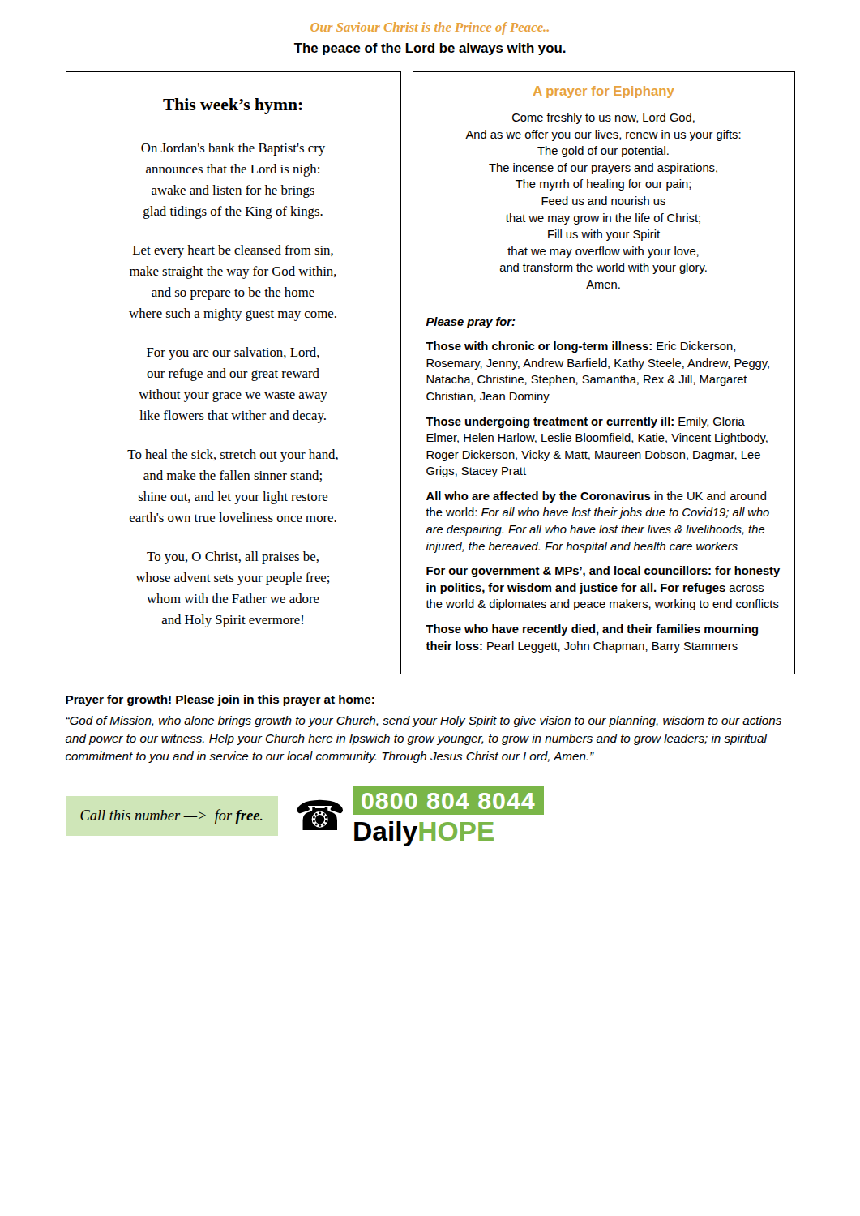Our Saviour Christ is the Prince of Peace..
The peace of the Lord be always with you.
This week’s hymn:
On Jordan's bank the Baptist's cry
announces that the Lord is nigh:
awake and listen for he brings
glad tidings of the King of kings.
Let every heart be cleansed from sin,
make straight the way for God within,
and so prepare to be the home
where such a mighty guest may come.
For you are our salvation, Lord,
our refuge and our great reward
without your grace we waste away
like flowers that wither and decay.
To heal the sick, stretch out your hand,
and make the fallen sinner stand;
shine out, and let your light restore
earth's own true loveliness once more.
To you, O Christ, all praises be,
whose advent sets your people free;
whom with the Father we adore
and Holy Spirit evermore!
A prayer for Epiphany
Come freshly to us now, Lord God,
And as we offer you our lives, renew in us your gifts:
The gold of our potential.
The incense of our prayers and aspirations,
The myrrh of healing for our pain;
Feed us and nourish us
that we may grow in the life of Christ;
Fill us with your Spirit
that we may overflow with your love,
and transform the world with your glory.
Amen.
Please pray for:
Those with chronic or long-term illness: Eric Dickerson, Rosemary, Jenny, Andrew Barfield, Kathy Steele, Andrew, Peggy, Natacha, Christine, Stephen, Samantha, Rex & Jill, Margaret Christian, Jean Dominy
Those undergoing treatment or currently ill: Emily, Gloria Elmer, Helen Harlow, Leslie Bloomfield, Katie, Vincent Lightbody, Roger Dickerson, Vicky & Matt, Maureen Dobson, Dagmar, Lee Grigs, Stacey Pratt
All who are affected by the Coronavirus in the UK and around the world: For all who have lost their jobs due to Covid19; all who are despairing. For all who have lost their lives & livelihoods, the injured, the bereaved. For hospital and health care workers
For our government & MPs’, and local councillors: for honesty in politics, for wisdom and justice for all. For refuges across the world & diplomates and peace makers, working to end conflicts
Those who have recently died, and their families mourning their loss: Pearl Leggett, John Chapman, Barry Stammers
Prayer for growth! Please join in this prayer at home:
“God of Mission, who alone brings growth to your Church, send your Holy Spirit to give vision to our planning, wisdom to our actions and power to our witness. Help your Church here in Ipswich to grow younger, to grow in numbers and to grow leaders; in spiritual commitment to you and in service to our local community. Through Jesus Christ our Lord, Amen.”
Call this number —> for free.
☎
0800 804 8044
Daily HOPE